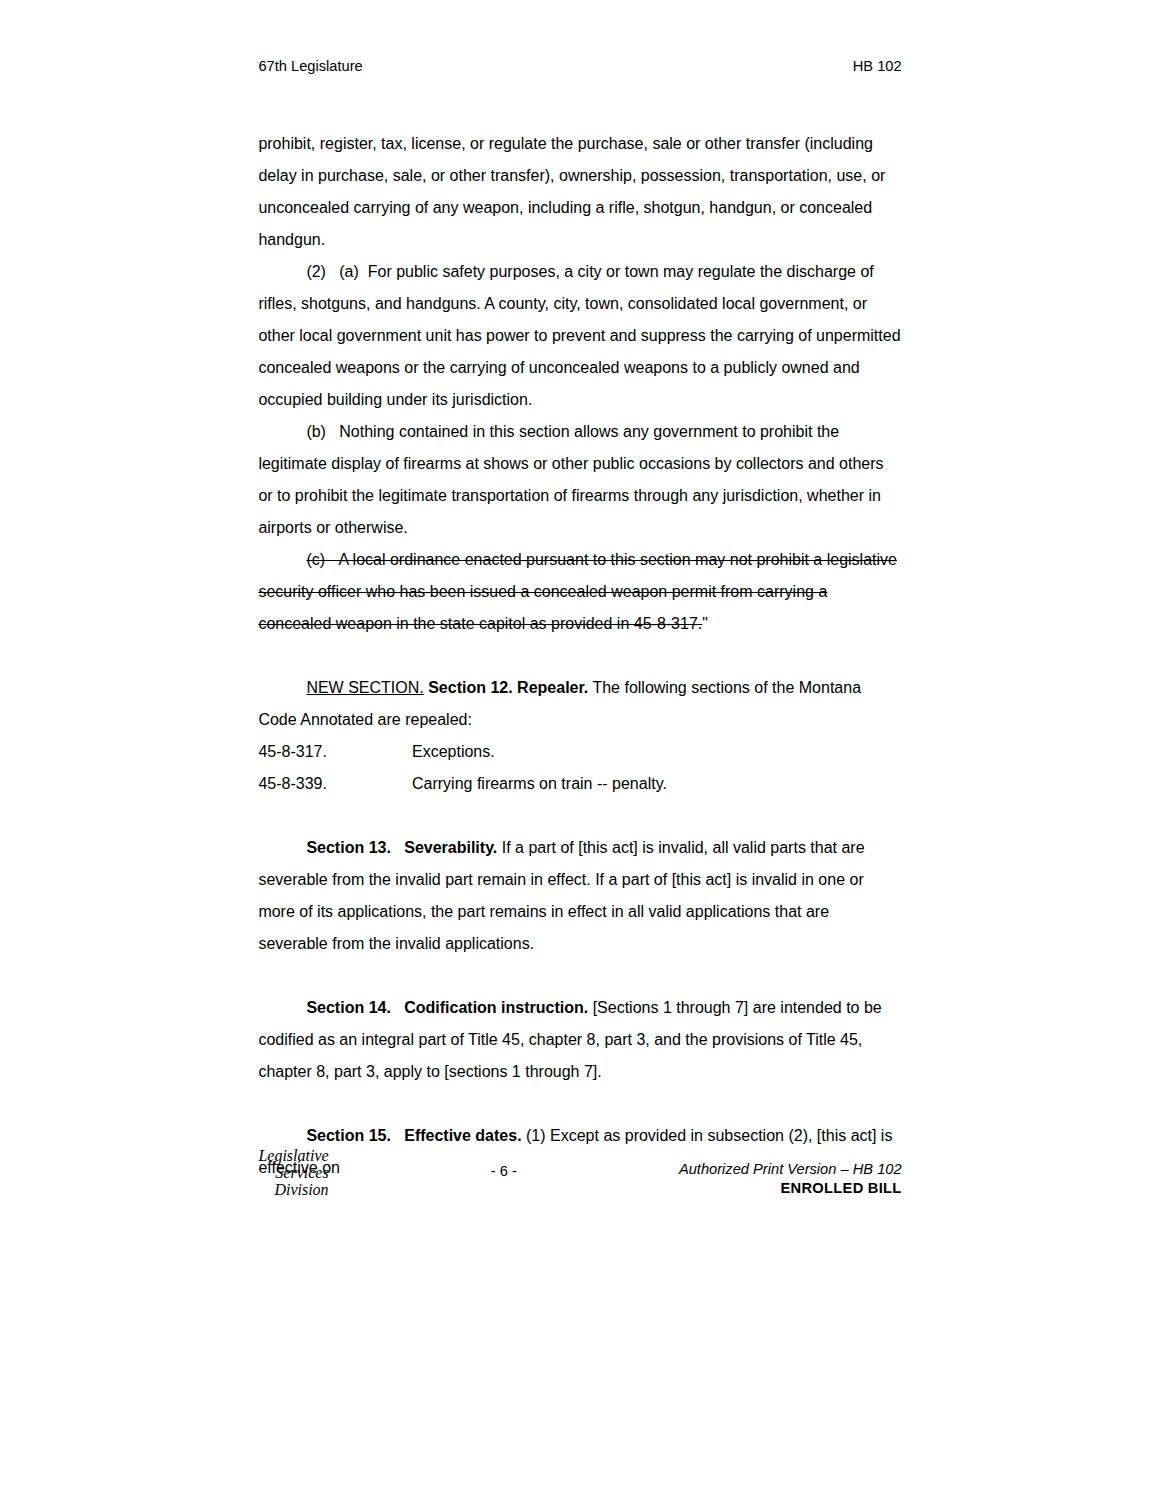67th Legislature
HB 102
prohibit, register, tax, license, or regulate the purchase, sale or other transfer (including delay in purchase, sale, or other transfer), ownership, possession, transportation, use, or unconcealed carrying of any weapon, including a rifle, shotgun, handgun, or concealed handgun.
(2) (a) For public safety purposes, a city or town may regulate the discharge of rifles, shotguns, and handguns. A county, city, town, consolidated local government, or other local government unit has power to prevent and suppress the carrying of unpermitted concealed weapons or the carrying of unconcealed weapons to a publicly owned and occupied building under its jurisdiction.
(b) Nothing contained in this section allows any government to prohibit the legitimate display of firearms at shows or other public occasions by collectors and others or to prohibit the legitimate transportation of firearms through any jurisdiction, whether in airports or otherwise.
(c) A local ordinance enacted pursuant to this section may not prohibit a legislative security officer who has been issued a concealed weapon permit from carrying a concealed weapon in the state capitol as provided in 45-8-317."
NEW SECTION. Section 12. Repealer. The following sections of the Montana Code Annotated are repealed:
45-8-317. Exceptions.
45-8-339. Carrying firearms on train -- penalty.
Section 13. Severability. If a part of [this act] is invalid, all valid parts that are severable from the invalid part remain in effect. If a part of [this act] is invalid in one or more of its applications, the part remains in effect in all valid applications that are severable from the invalid applications.
Section 14. Codification instruction. [Sections 1 through 7] are intended to be codified as an integral part of Title 45, chapter 8, part 3, and the provisions of Title 45, chapter 8, part 3, apply to [sections 1 through 7].
Section 15. Effective dates. (1) Except as provided in subsection (2), [this act] is effective on
Legislative
Services
Division
- 6 -
Authorized Print Version – HB 102
ENROLLED BILL